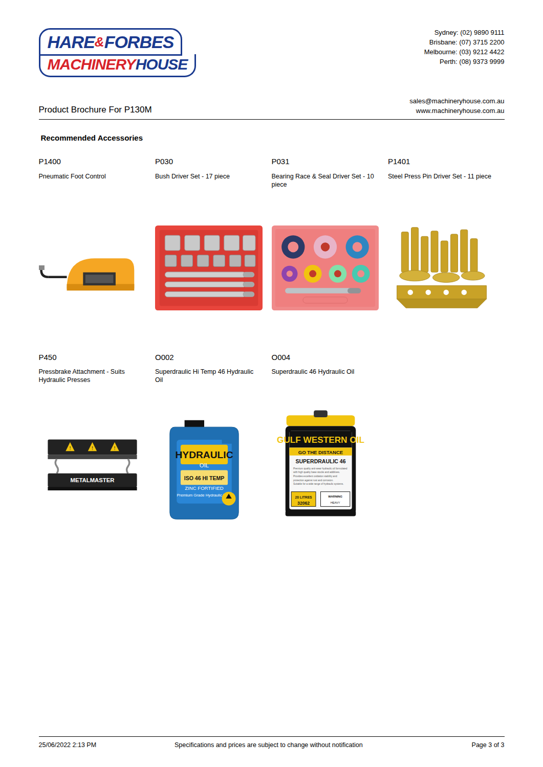HARE&FORBES
MACHINERY HOUSE
Sydney: (02) 9890 9111
Brisbane: (07) 3715 2200
Melbourne: (03) 9212 4422
Perth: (08) 9373 9999
Product Brochure For P130M
sales@machineryhouse.com.au
www.machineryhouse.com.au
Recommended Accessories
P1400
Pneumatic Foot Control
P030
Bush Driver Set - 17 piece
P031
Bearing Race & Seal Driver Set - 10 piece
P1401
Steel Press Pin Driver Set - 11 piece
P450
Pressbrake Attachment - Suits Hydraulic Presses
O002
Superdraulic Hi Temp 46 Hydraulic Oil
O004
Superdraulic 46 Hydraulic Oil
25/06/2022 2:13 PM
Specifications and prices are subject to change without notification
Page 3 of 3